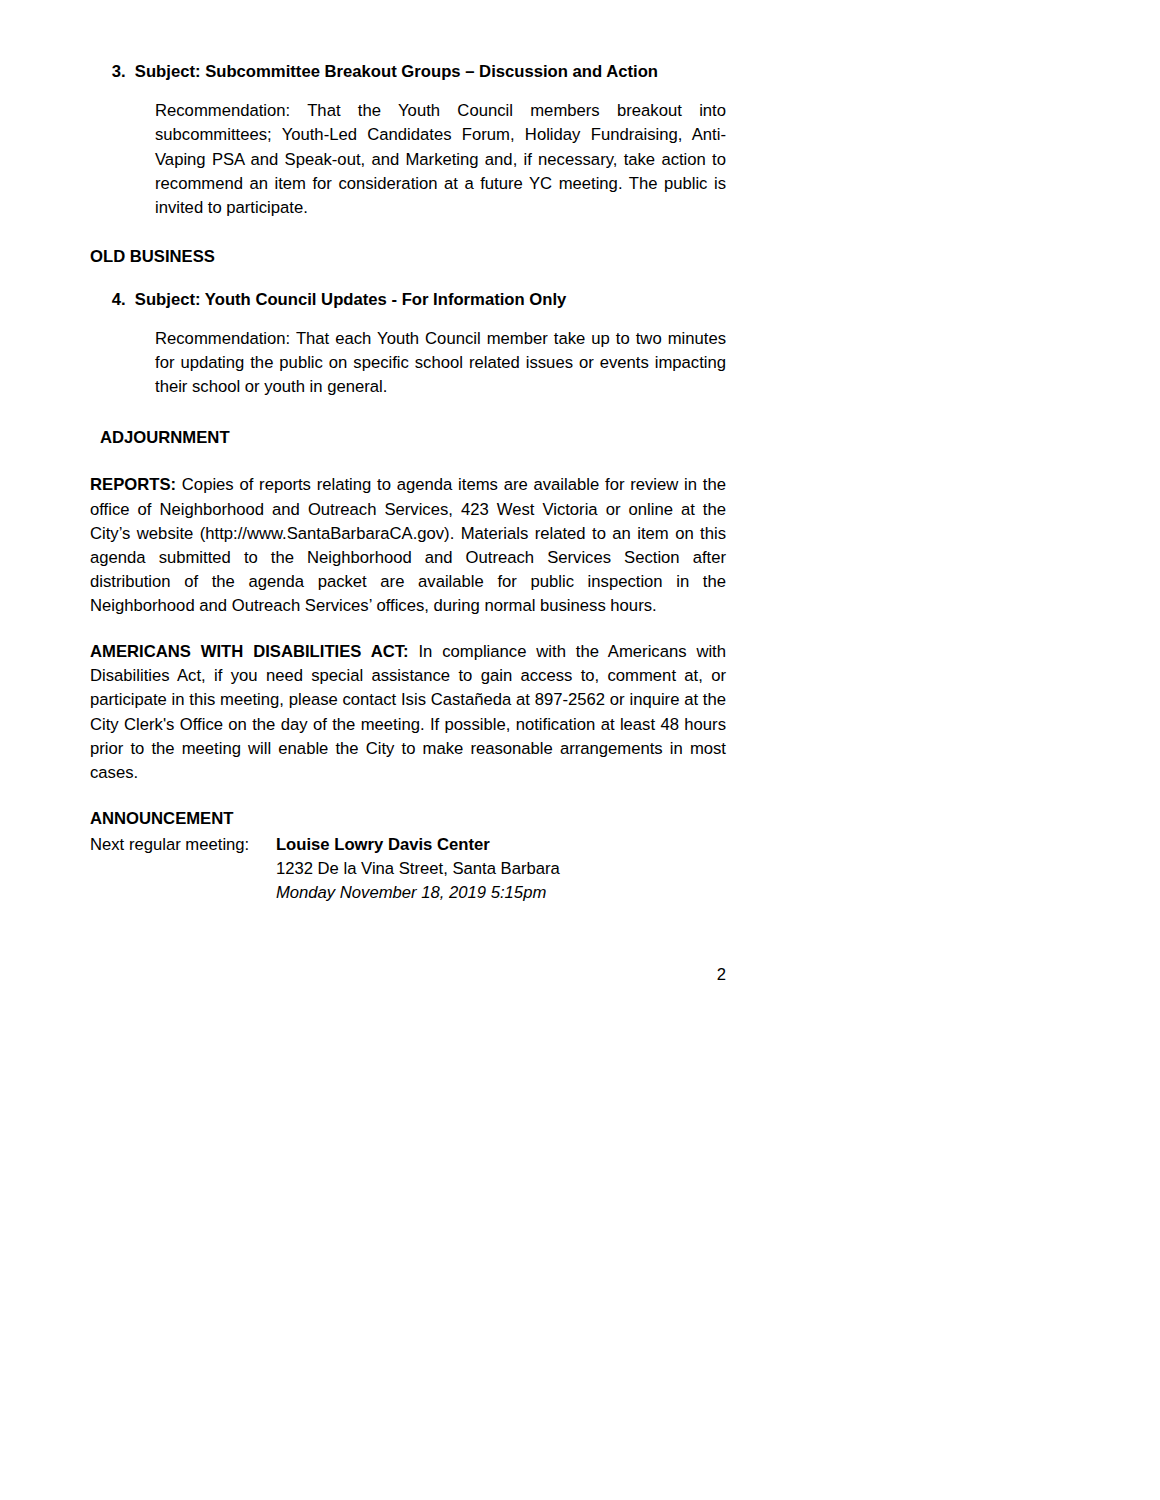3. Subject: Subcommittee Breakout Groups – Discussion and Action
Recommendation: That the Youth Council members breakout into subcommittees; Youth-Led Candidates Forum, Holiday Fundraising, Anti-Vaping PSA and Speak-out, and Marketing and, if necessary, take action to recommend an item for consideration at a future YC meeting. The public is invited to participate.
OLD BUSINESS
4. Subject: Youth Council Updates - For Information Only
Recommendation: That each Youth Council member take up to two minutes for updating the public on specific school related issues or events impacting their school or youth in general.
ADJOURNMENT
REPORTS: Copies of reports relating to agenda items are available for review in the office of Neighborhood and Outreach Services, 423 West Victoria or online at the City’s website (http://www.SantaBarbaraCA.gov). Materials related to an item on this agenda submitted to the Neighborhood and Outreach Services Section after distribution of the agenda packet are available for public inspection in the Neighborhood and Outreach Services’ offices, during normal business hours.
AMERICANS WITH DISABILITIES ACT: In compliance with the Americans with Disabilities Act, if you need special assistance to gain access to, comment at, or participate in this meeting, please contact Isis Castañeda at 897-2562 or inquire at the City Clerk's Office on the day of the meeting. If possible, notification at least 48 hours prior to the meeting will enable the City to make reasonable arrangements in most cases.
ANNOUNCEMENT
| Next regular meeting: | Louise Lowry Davis Center 1232 De la Vina Street, Santa Barbara Monday November 18, 2019 5:15pm |
2